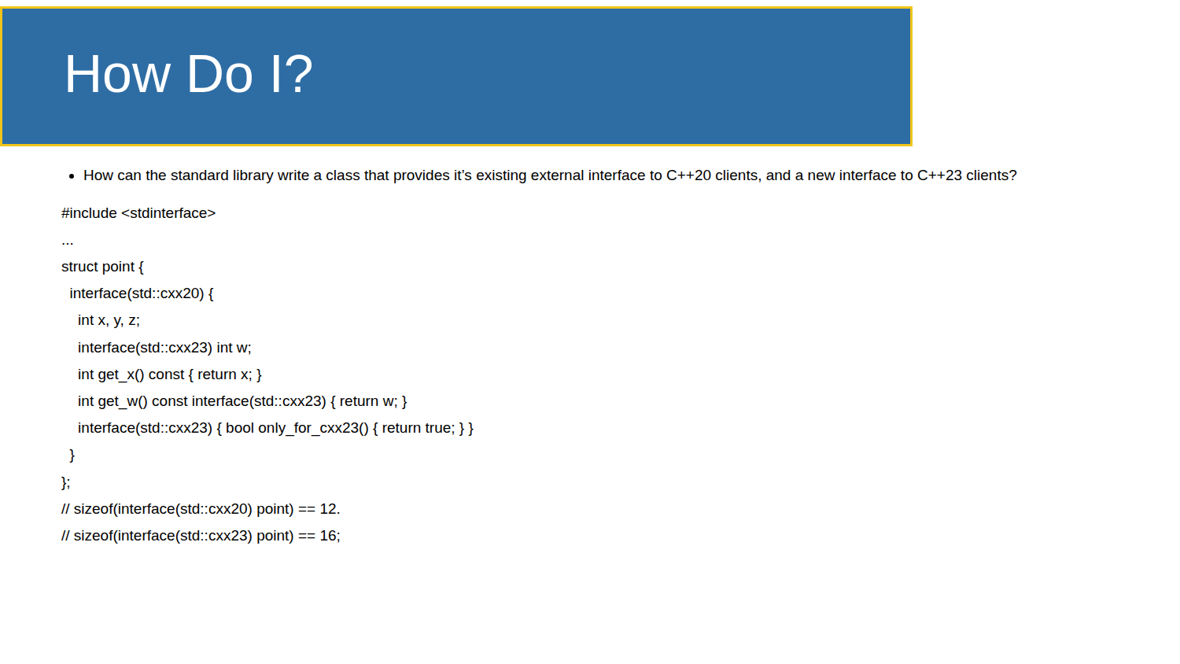How Do I?
How can the standard library write a class that provides it’s existing external interface to C++20 clients, and a new interface to C++23 clients?
#include <stdinterface>
...
struct point {
interface(std::cxx20) {
int x, y, z;
interface(std::cxx23) int w;
int get_x() const { return x; }
int get_w() const interface(std::cxx23) { return w; }
interface(std::cxx23) { bool only_for_cxx23() { return true; } }
}
};
// sizeof(interface(std::cxx20) point) == 12.
// sizeof(interface(std::cxx23) point) == 16;